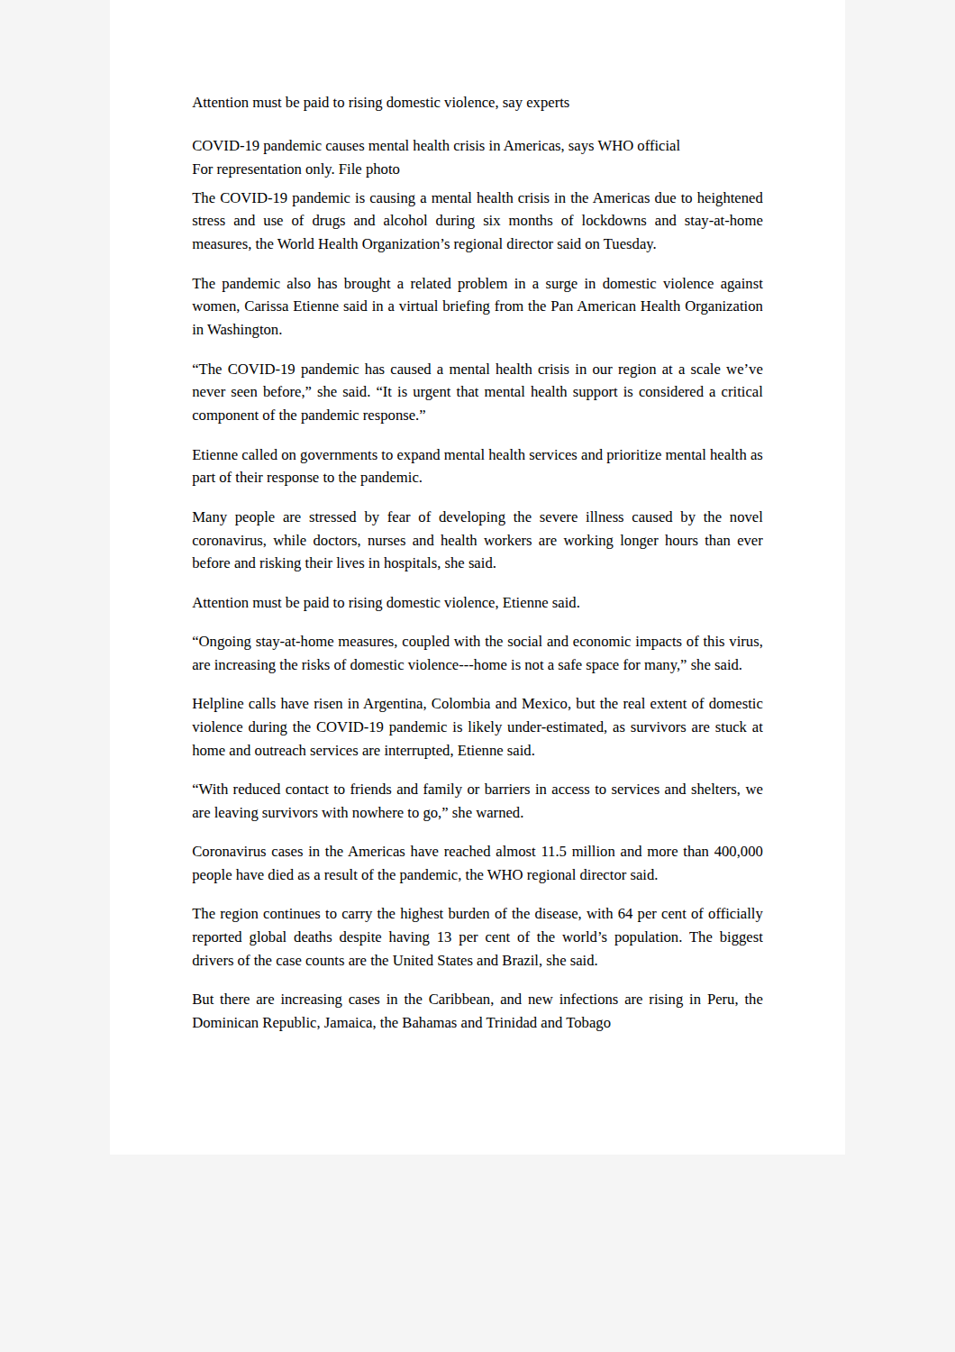Attention must be paid to rising domestic violence, say experts
COVID-19 pandemic causes mental health crisis in Americas, says WHO official
For representation only. File photo
The COVID-19 pandemic is causing a mental health crisis in the Americas due to heightened stress and use of drugs and alcohol during six months of lockdowns and stay-at-home measures, the World Health Organization’s regional director said on Tuesday.
The pandemic also has brought a related problem in a surge in domestic violence against women, Carissa Etienne said in a virtual briefing from the Pan American Health Organization in Washington.
“The COVID-19 pandemic has caused a mental health crisis in our region at a scale we’ve never seen before,” she said. “It is urgent that mental health support is considered a critical component of the pandemic response.”
Etienne called on governments to expand mental health services and prioritize mental health as part of their response to the pandemic.
Many people are stressed by fear of developing the severe illness caused by the novel coronavirus, while doctors, nurses and health workers are working longer hours than ever before and risking their lives in hospitals, she said.
Attention must be paid to rising domestic violence, Etienne said.
“Ongoing stay-at-home measures, coupled with the social and economic impacts of this virus, are increasing the risks of domestic violence---home is not a safe space for many,” she said.
Helpline calls have risen in Argentina, Colombia and Mexico, but the real extent of domestic violence during the COVID-19 pandemic is likely under-estimated, as survivors are stuck at home and outreach services are interrupted, Etienne said.
“With reduced contact to friends and family or barriers in access to services and shelters, we are leaving survivors with nowhere to go,” she warned.
Coronavirus cases in the Americas have reached almost 11.5 million and more than 400,000 people have died as a result of the pandemic, the WHO regional director said.
The region continues to carry the highest burden of the disease, with 64 per cent of officially reported global deaths despite having 13 per cent of the world’s population. The biggest drivers of the case counts are the United States and Brazil, she said.
But there are increasing cases in the Caribbean, and new infections are rising in Peru, the Dominican Republic, Jamaica, the Bahamas and Trinidad and Tobago